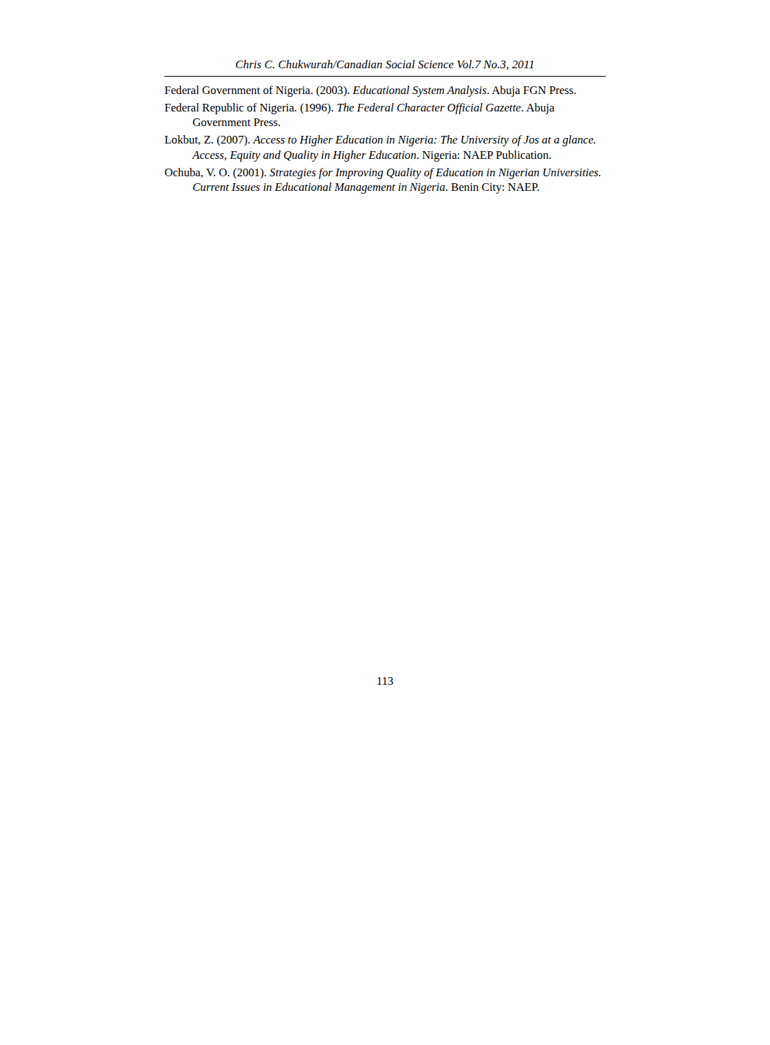Chris C. Chukwurah/Canadian Social Science Vol.7 No.3, 2011
Federal Government of Nigeria. (2003). Educational System Analysis. Abuja FGN Press.
Federal Republic of Nigeria. (1996). The Federal Character Official Gazette. Abuja Government Press.
Lokbut, Z. (2007). Access to Higher Education in Nigeria: The University of Jos at a glance. Access, Equity and Quality in Higher Education. Nigeria: NAEP Publication.
Ochuba, V. O. (2001). Strategies for Improving Quality of Education in Nigerian Universities. Current Issues in Educational Management in Nigeria. Benin City: NAEP.
113